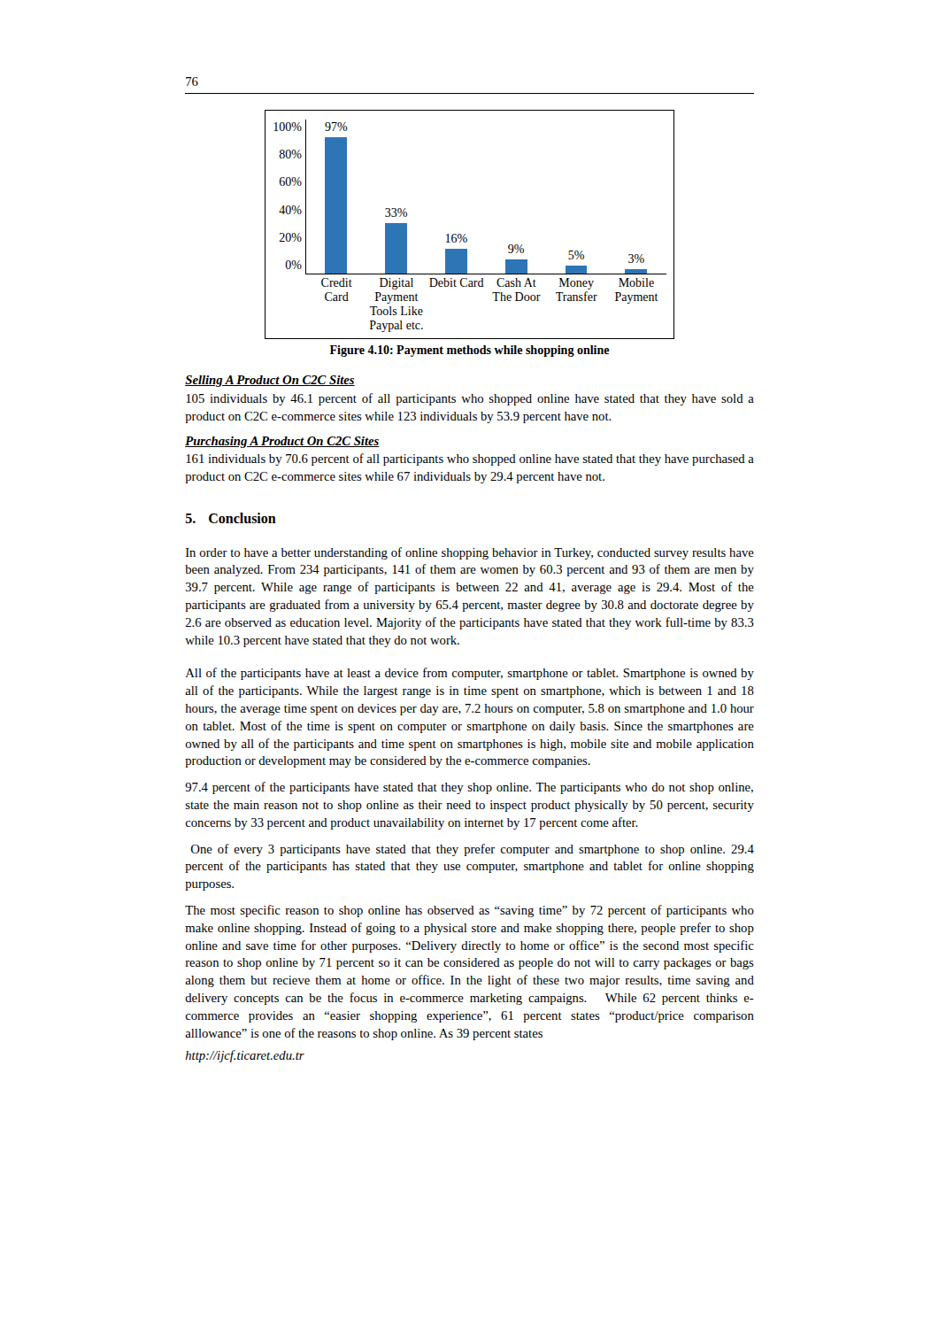76
100% 80% 60% 40% 20% 0%
97%
33%
16%
9%
5%
3%
Credit Card
Digital Payment Tools Like Paypal etc.
Debit Card
Cash At The Door
Money Transfer
Mobile Payment
Figure 4.10: Payment methods while shopping online
Selling A Product On C2C Sites
105 individuals by 46.1 percent of all participants who shopped online have stated that they have sold a product on C2C e-commerce sites while 123 individuals by 53.9 percent have not.
Purchasing A Product On C2C Sites
161 individuals by 70.6 percent of all participants who shopped online have stated that they have purchased a product on C2C e-commerce sites while 67 individuals by 29.4 percent have not.
5. Conclusion
In order to have a better understanding of online shopping behavior in Turkey, conducted survey results have been analyzed. From 234 participants, 141 of them are women by 60.3 percent and 93 of them are men by 39.7 percent. While age range of participants is between 22 and 41, average age is 29.4. Most of the participants are graduated from a university by 65.4 percent, master degree by 30.8 and doctorate degree by 2.6 are observed as education level. Majority of the participants have stated that they work full-time by 83.3 while 10.3 percent have stated that they do not work.
All of the participants have at least a device from computer, smartphone or tablet. Smartphone is owned by all of the participants. While the largest range is in time spent on smartphone, which is between 1 and 18 hours, the average time spent on devices per day are, 7.2 hours on computer, 5.8 on smartphone and 1.0 hour on tablet. Most of the time is spent on computer or smartphone on daily basis. Since the smartphones are owned by all of the participants and time spent on smartphones is high, mobile site and mobile application production or development may be considered by the e-commerce companies.
97.4 percent of the participants have stated that they shop online. The participants who do not shop online, state the main reason not to shop online as their need to inspect product physically by 50 percent, security concerns by 33 percent and product unavailability on internet by 17 percent come after.
One of every 3 participants have stated that they prefer computer and smartphone to shop online. 29.4 percent of the participants has stated that they use computer, smartphone and tablet for online shopping purposes.
The most specific reason to shop online has observed as “saving time” by 72 percent of participants who make online shopping. Instead of going to a physical store and make shopping there, people prefer to shop online and save time for other purposes. “Delivery directly to home or office” is the second most specific reason to shop online by 71 percent so it can be considered as people do not will to carry packages or bags along them but recieve them at home or office. In the light of these two major results, time saving and delivery concepts can be the focus in e-commerce marketing campaigns. While 62 percent thinks e-commerce provides an “easier shopping experience”, 61 percent states “product/price comparison alllowance” is one of the reasons to shop online. As 39 percent states
http://ijcf.ticaret.edu.tr